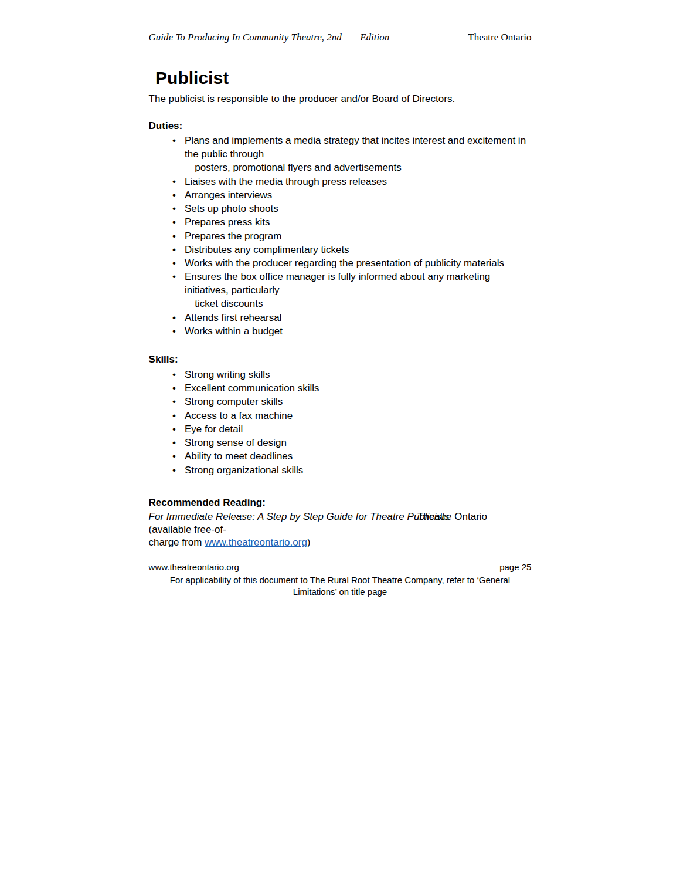Guide To Producing In Community Theatre, 2nd Edition
Theatre Ontario
Publicist
The publicist is responsible to the producer and/or Board of Directors.
Duties:
Plans and implements a media strategy that incites interest and excitement in the public throughposters, promotional flyers and advertisements
Liaises with the media through press releases
Arranges interviews
Sets up photo shoots
Prepares press kits
Prepares the program
Distributes any complimentary tickets
Works with the producer regarding the presentation of publicity materials
Ensures the box office manager is fully informed about any marketing initiatives, particularlyticket discounts
Attends first rehearsal
Works within a budget
Skills:
Strong writing skills
Excellent communication skills
Strong computer skills
Access to a fax machine
Eye for detail
Strong sense of design
Ability to meet deadlines
Strong organizational skills
Recommended Reading:
For Immediate Release: A Step by Step Guide for Theatre Publicists Theatre Ontario (available free-of-
charge from www.theatreontario.org)
www.theatreontario.org page 25
For applicability of this document to The Rural Root Theatre Company, refer to ‘General Limitations’ on title page